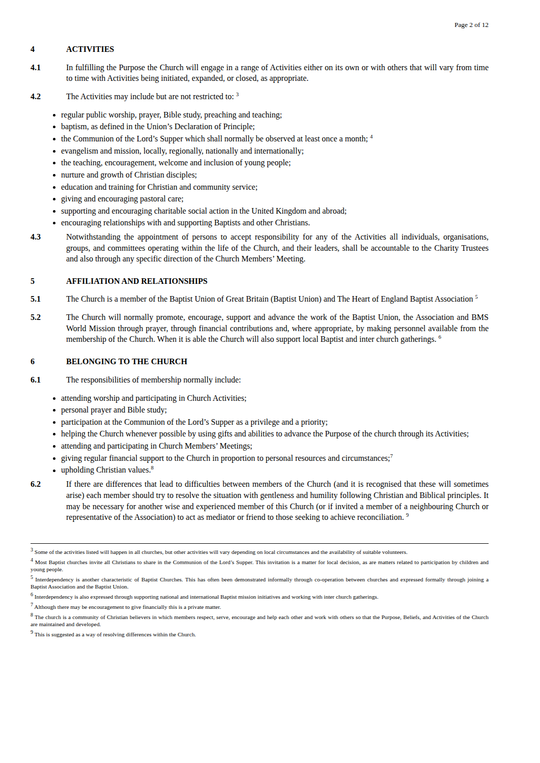Page 2 of 12
4
ACTIVITIES
4.1
In fulfilling the Purpose the Church will engage in a range of Activities either on its own or with others that will vary from time to time with Activities being initiated, expanded, or closed, as appropriate.
4.2
The Activities may include but are not restricted to: 3
regular public worship, prayer, Bible study, preaching and teaching;
baptism, as defined in the Union’s Declaration of Principle;
the Communion of the Lord’s Supper which shall normally be observed at least once a month; 4
evangelism and mission, locally, regionally, nationally and internationally;
the teaching, encouragement, welcome and inclusion of young people;
nurture and growth of Christian disciples;
education and training for Christian and community service;
giving and encouraging pastoral care;
supporting and encouraging charitable social action in the United Kingdom and abroad;
encouraging relationships with and supporting Baptists and other Christians.
4.3
Notwithstanding the appointment of persons to accept responsibility for any of the Activities all individuals, organisations, groups, and committees operating within the life of the Church, and their leaders, shall be accountable to the Charity Trustees and also through any specific direction of the Church Members’ Meeting.
5
AFFILIATION AND RELATIONSHIPS
5.1
The Church is a member of the Baptist Union of Great Britain (Baptist Union) and The Heart of England Baptist Association 5
5.2
The Church will normally promote, encourage, support and advance the work of the Baptist Union, the Association and BMS World Mission through prayer, through financial contributions and, where appropriate, by making personnel available from the membership of the Church. When it is able the Church will also support local Baptist and inter church gatherings. 6
6
BELONGING TO THE CHURCH
6.1
The responsibilities of membership normally include:
attending worship and participating in Church Activities;
personal prayer and Bible study;
participation at the Communion of the Lord’s Supper as a privilege and a priority;
helping the Church whenever possible by using gifts and abilities to advance the Purpose of the church through its Activities;
attending and participating in Church Members’ Meetings;
giving regular financial support to the Church in proportion to personal resources and circumstances;7
upholding Christian values.8
6.2
If there are differences that lead to difficulties between members of the Church (and it is recognised that these will sometimes arise) each member should try to resolve the situation with gentleness and humility following Christian and Biblical principles. It may be necessary for another wise and experienced member of this Church (or if invited a member of a neighbouring Church or representative of the Association) to act as mediator or friend to those seeking to achieve reconciliation. 9
3 Some of the activities listed will happen in all churches, but other activities will vary depending on local circumstances and the availability of suitable volunteers.
4 Most Baptist churches invite all Christians to share in the Communion of the Lord’s Supper. This invitation is a matter for local decision, as are matters related to participation by children and young people.
5 Interdependency is another characteristic of Baptist Churches. This has often been demonstrated informally through co-operation between churches and expressed formally through joining a Baptist Association and the Baptist Union.
6 Interdependency is also expressed through supporting national and international Baptist mission initiatives and working with inter church gatherings.
7 Although there may be encouragement to give financially this is a private matter.
8 The church is a community of Christian believers in which members respect, serve, encourage and help each other and work with others so that the Purpose, Beliefs, and Activities of the Church are maintained and developed.
9 This is suggested as a way of resolving differences within the Church.